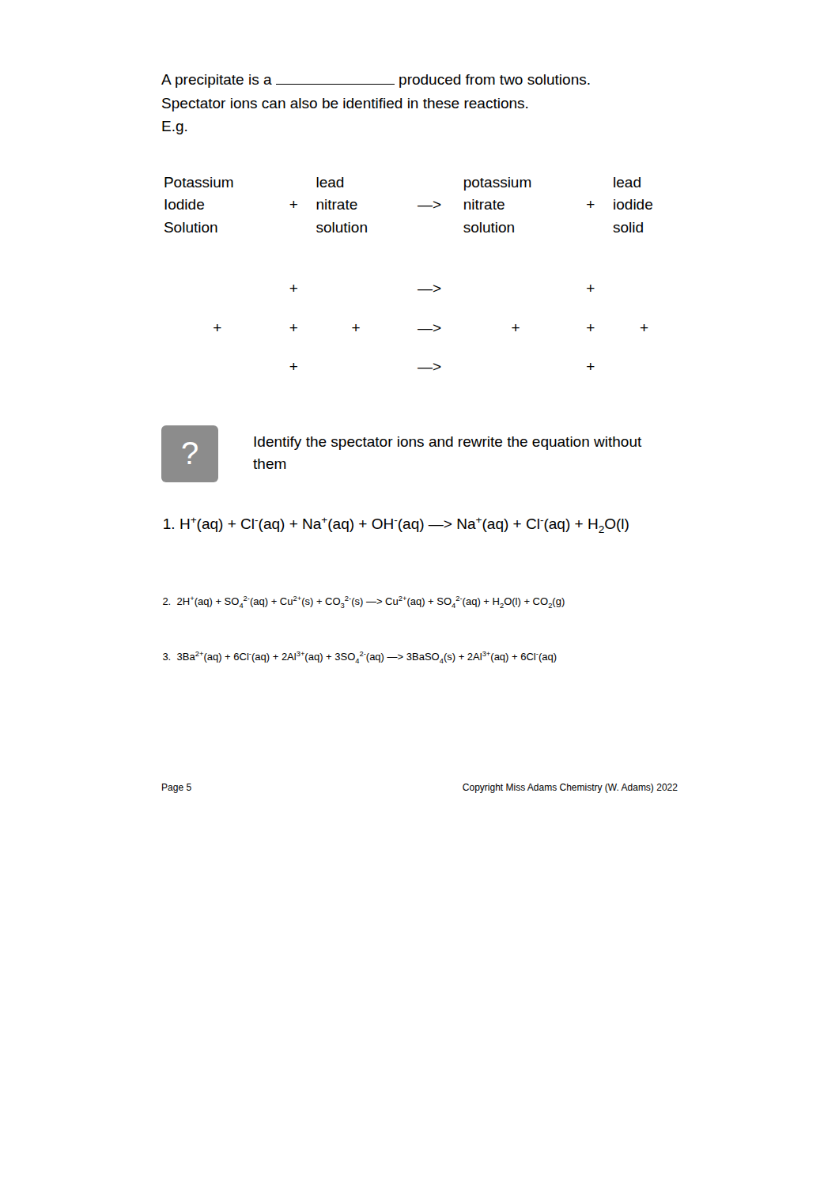A precipitate is a produced from two solutions.
Spectator ions can also be identified in these reactions.
E.g.
| Potassium Iodide Solution | + | lead nitrate solution | —> | potassium nitrate solution | + | lead iodide solid |
| | + | | —> | | + | |
| + | + | + | —> | + | + | + |
| | + | | —> | | + | |
?
Identify the spectator ions and rewrite the equation without them
H+(aq) + Cl-(aq) + Na+(aq) + OH-(aq) —> Na+(aq) + Cl-(aq) + H2O(l)
2. 2H+(aq) + SO42-(aq) + Cu2+(s) + CO32-(s) —> Cu2+(aq) + SO42-(aq) + H2O(l) + CO2(g)
3. 3Ba2+(aq) + 6Cl-(aq) + 2Al3+(aq) + 3SO42-(aq) —> 3BaSO4(s) + 2Al3+(aq) + 6Cl-(aq)
Page 5 Copyright Miss Adams Chemistry (W. Adams) 2022